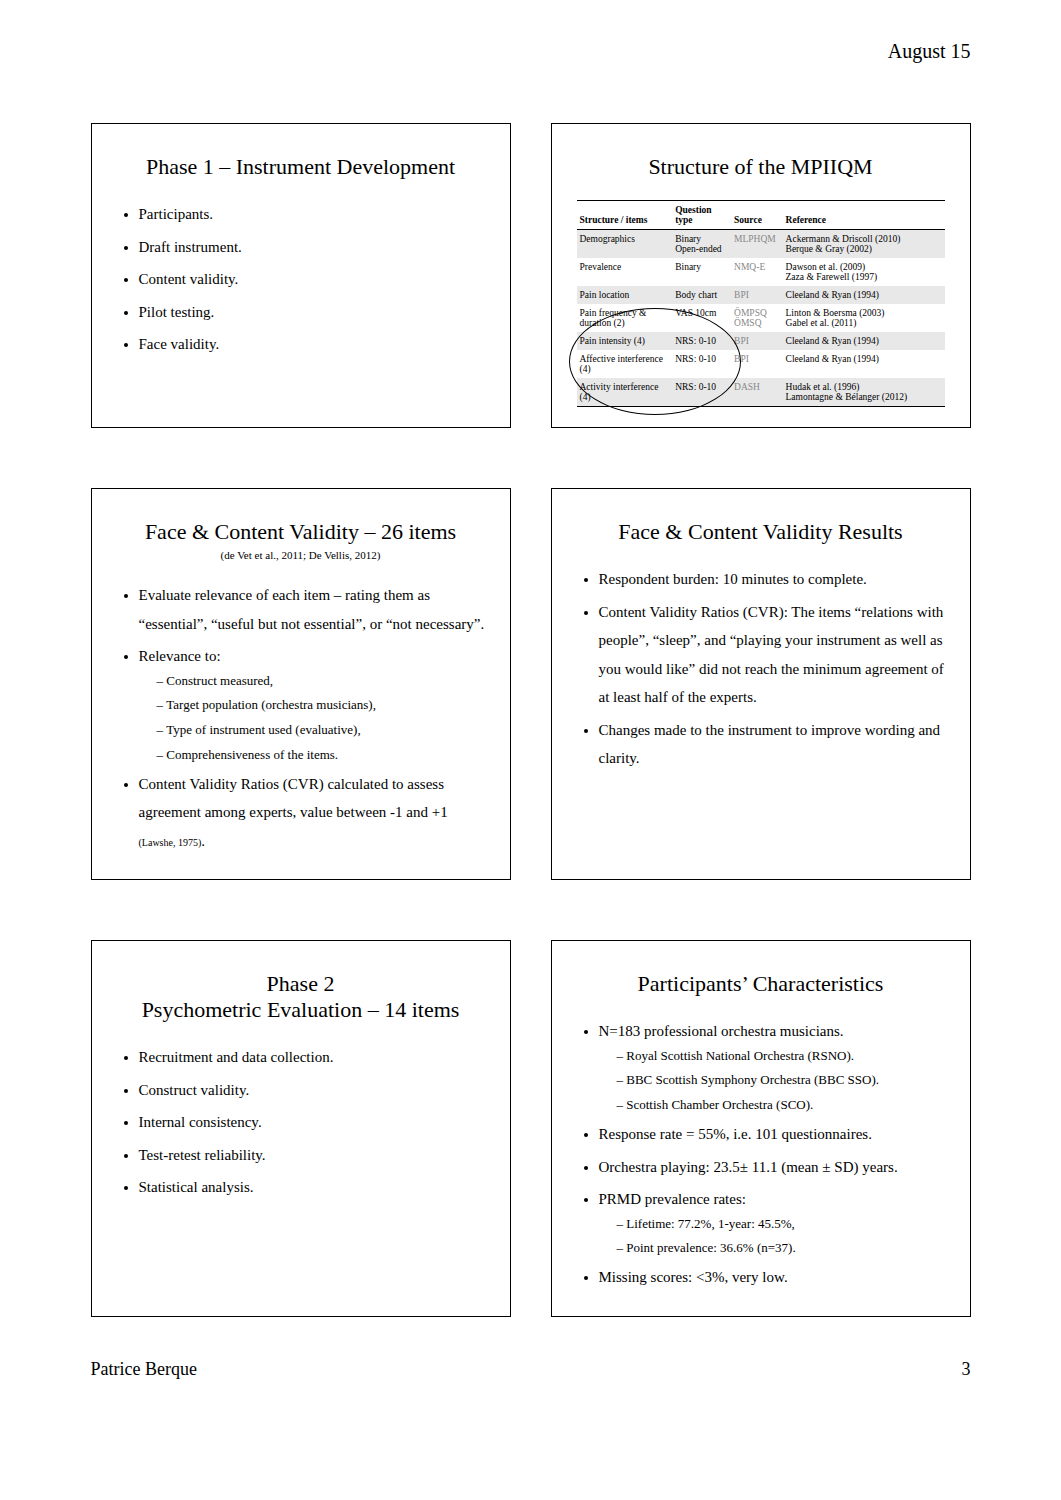August 15
Phase 1 – Instrument Development
Participants.
Draft instrument.
Content validity.
Pilot testing.
Face validity.
Structure of the MPIIQM
| Structure / items | Question type | Source | Reference |
| --- | --- | --- | --- |
| Demographics | Binary Open-ended | MLPHQM | Ackermann & Driscoll (2010) Berque & Gray (2002) |
| Prevalence | Binary | NMQ-E | Dawson et al. (2009) Zaza & Farewell (1997) |
| Pain location | Body chart | BPI | Cleeland & Ryan (1994) |
| Pain frequency & duration (2) | VAS 10cm | ÖMPSQ ÖMSQ | Linton & Boersma (2003) Gabel et al. (2011) |
| Pain intensity (4) | NRS: 0-10 | BPI | Cleeland & Ryan (1994) |
| Affective interference (4) | NRS: 0-10 | BPI | Cleeland & Ryan (1994) |
| Activity interference (4) | NRS: 0-10 | DASH | Hudak et al. (1996) Lamontagne & Bélanger (2012) |
Face & Content Validity – 26 items (de Vet et al., 2011; De Vellis, 2012)
Evaluate relevance of each item – rating them as “essential”, “useful but not essential”, or “not necessary”.
Relevance to:
Construct measured,
Target population (orchestra musicians),
Type of instrument used (evaluative),
Comprehensiveness of the items.
Content Validity Ratios (CVR) calculated to assess agreement among experts, value between -1 and +1 (Lawshe, 1975).
Face & Content Validity Results
Respondent burden: 10 minutes to complete.
Content Validity Ratios (CVR): The items “relations with people”, “sleep”, and “playing your instrument as well as you would like” did not reach the minimum agreement of at least half of the experts.
Changes made to the instrument to improve wording and clarity.
Phase 2
Psychometric Evaluation – 14 items
Recruitment and data collection.
Construct validity.
Internal consistency.
Test-retest reliability.
Statistical analysis.
Participants’ Characteristics
N=183 professional orchestra musicians.
Royal Scottish National Orchestra (RSNO).
BBC Scottish Symphony Orchestra (BBC SSO).
Scottish Chamber Orchestra (SCO).
Response rate = 55%, i.e. 101 questionnaires.
Orchestra playing: 23.5± 11.1 (mean ± SD) years.
PRMD prevalence rates:
Lifetime: 77.2%, 1-year: 45.5%,
Point prevalence: 36.6% (n=37).
Missing scores: <3%, very low.
Patrice Berque 3